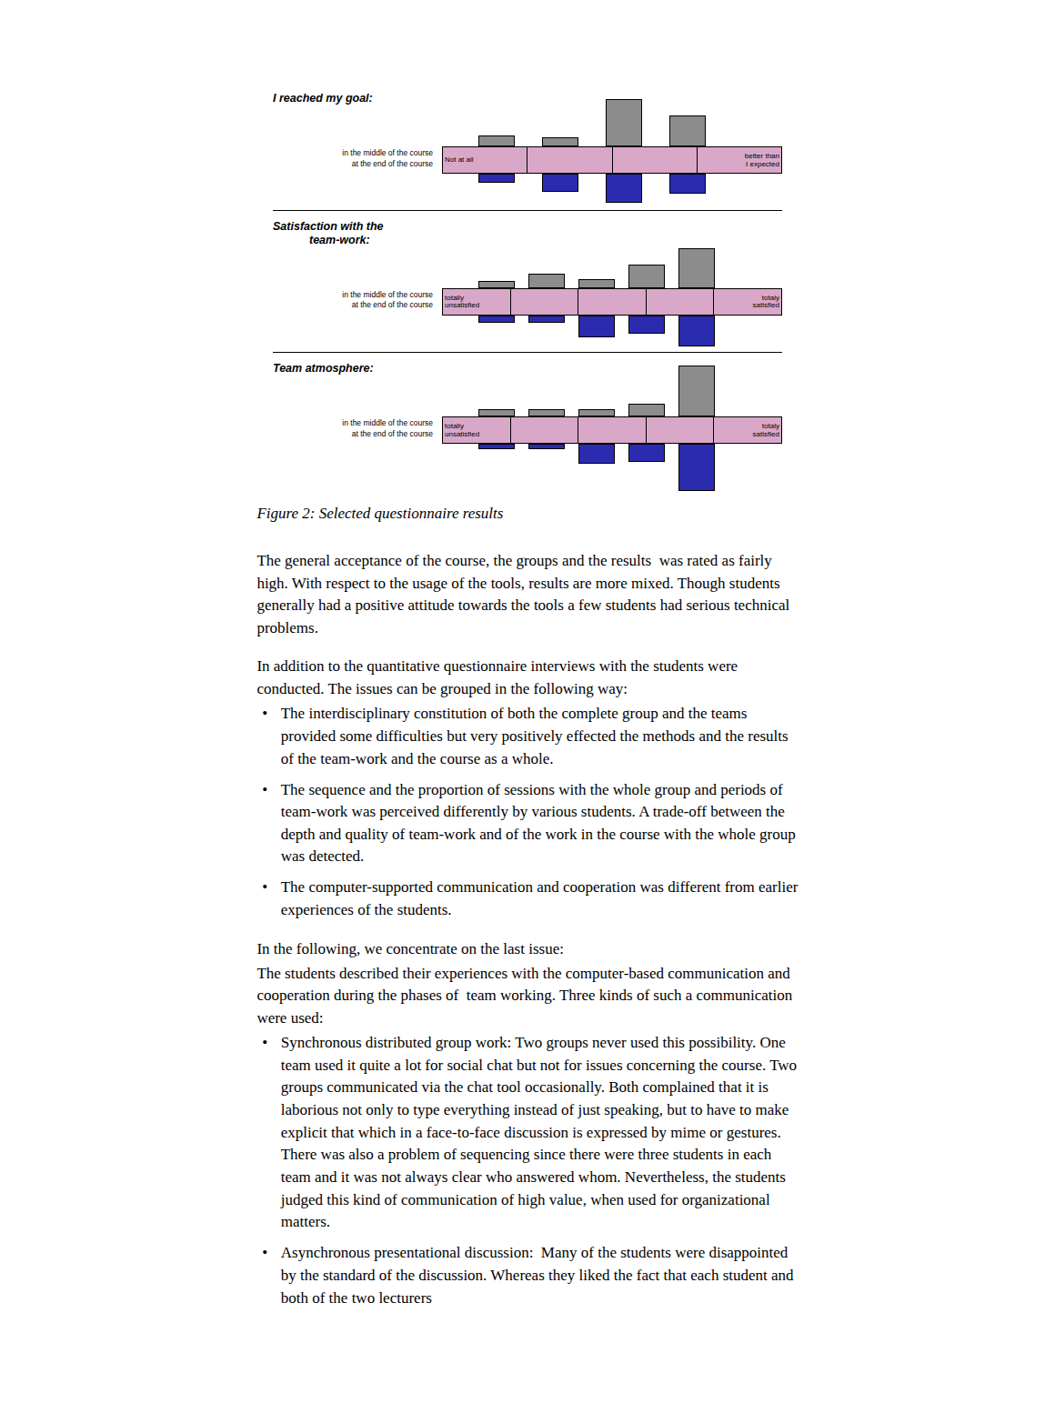I reached my goal:
in the middle of the course
at the end of the course
Not at all
better than
I expected
Satisfaction with theteam-work:
in the middle of the course
at the end of the course
totally
unsatisfied
totaly
satisfied
Team atmosphere:
in the middle of the course
at the end of the course
totally
unsatisfied
totaly
satisfied
Figure 2: Selected questionnaire results
The general acceptance of the course, the groups and the results was rated as fairly high. With respect to the usage of the tools, results are more mixed. Though students generally had a positive attitude towards the tools a few students had serious technical problems.
In addition to the quantitative questionnaire interviews with the students were conducted. The issues can be grouped in the following way:
The interdisciplinary constitution of both the complete group and the teams provided some difficulties but very positively effected the methods and the results of the team-work and the course as a whole.
The sequence and the proportion of sessions with the whole group and periods of team-work was perceived differently by various students. A trade-off between the depth and quality of team-work and of the work in the course with the whole group was detected.
The computer-supported communication and cooperation was different from earlier experiences of the students.
In the following, we concentrate on the last issue:
The students described their experiences with the computer-based communication and cooperation during the phases of team working. Three kinds of such a communication were used:
Synchronous distributed group work: Two groups never used this possibility. One team used it quite a lot for social chat but not for issues concerning the course. Two groups communicated via the chat tool occasionally. Both complained that it is laborious not only to type everything instead of just speaking, but to have to make explicit that which in a face-to-face discussion is expressed by mime or gestures. There was also a problem of sequencing since there were three students in each team and it was not always clear who answered whom. Nevertheless, the students judged this kind of communication of high value, when used for organizational matters.
Asynchronous presentational discussion: Many of the students were disappointed by the standard of the discussion. Whereas they liked the fact that each student and both of the two lecturers